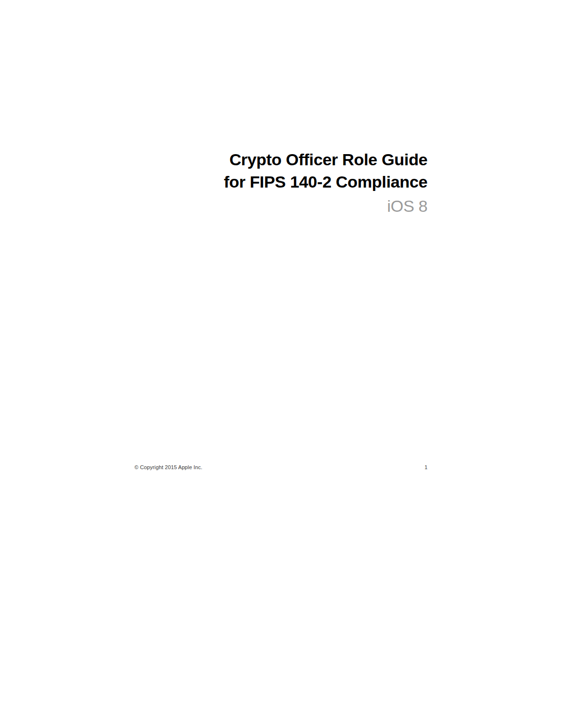
Crypto Officer Role Guide for FIPS 140-2 Compliance
iOS 8
© Copyright 2015 Apple Inc. 1